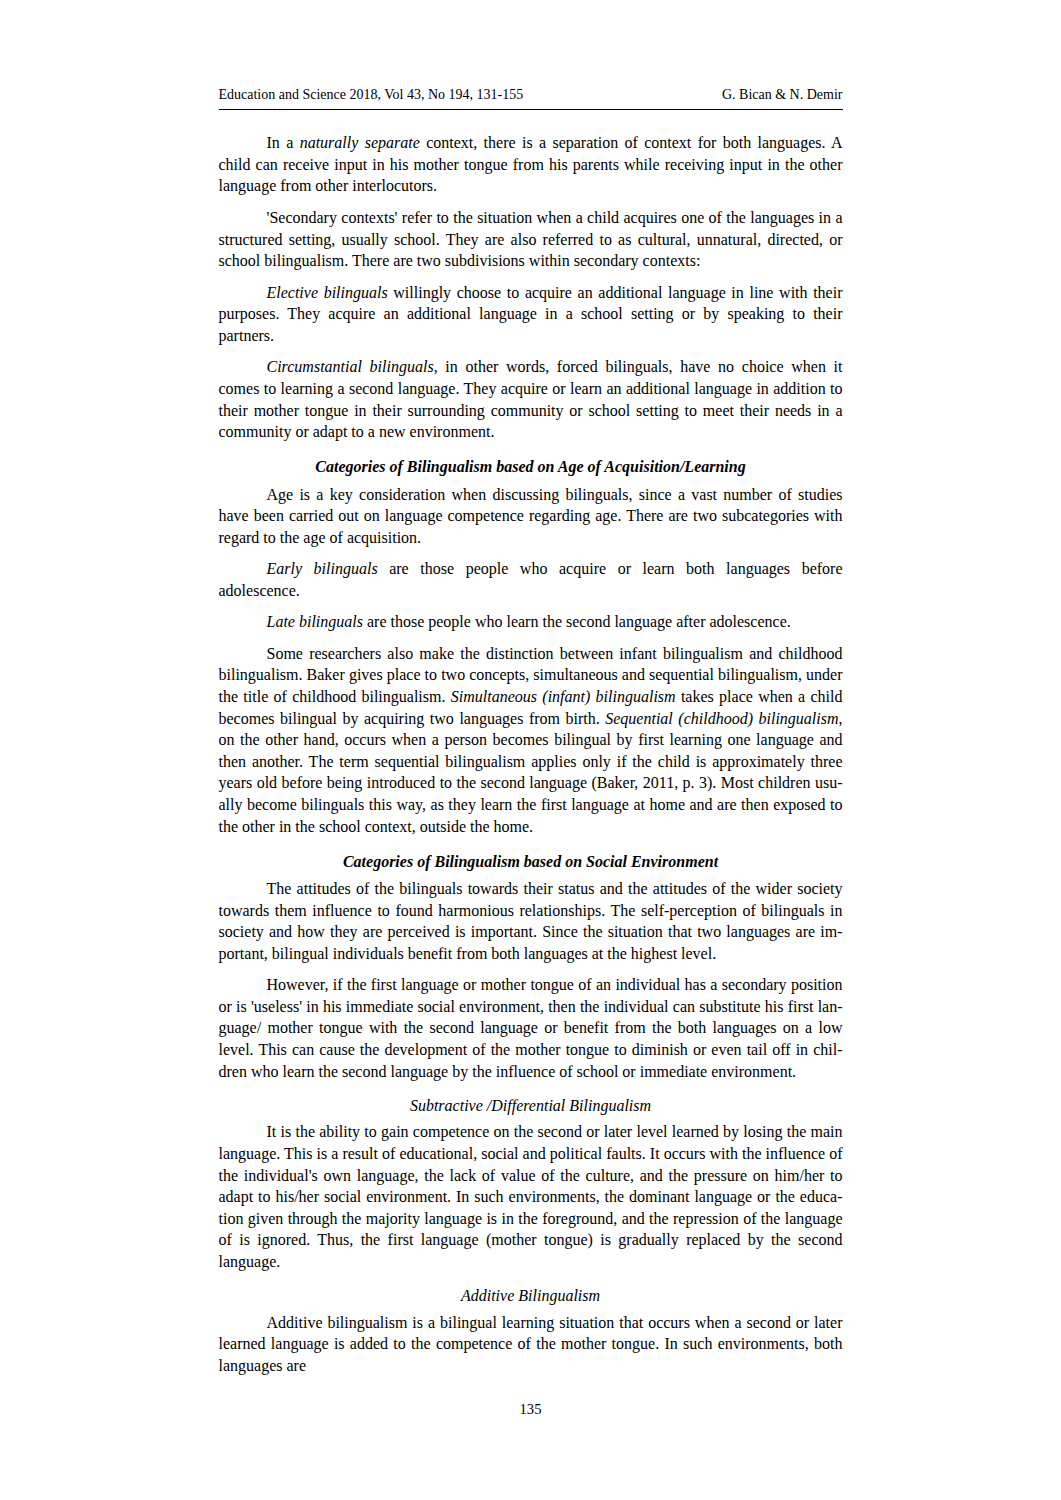Education and Science 2018, Vol 43, No 194, 131-155 G. Bican & N. Demir
In a naturally separate context, there is a separation of context for both languages. A child can receive input in his mother tongue from his parents while receiving input in the other language from other interlocutors.
'Secondary contexts' refer to the situation when a child acquires one of the languages in a structured setting, usually school. They are also referred to as cultural, unnatural, directed, or school bilingualism. There are two subdivisions within secondary contexts:
Elective bilinguals willingly choose to acquire an additional language in line with their purposes. They acquire an additional language in a school setting or by speaking to their partners.
Circumstantial bilinguals, in other words, forced bilinguals, have no choice when it comes to learning a second language. They acquire or learn an additional language in addition to their mother tongue in their surrounding community or school setting to meet their needs in a community or adapt to a new environment.
Categories of Bilingualism based on Age of Acquisition/Learning
Age is a key consideration when discussing bilinguals, since a vast number of studies have been carried out on language competence regarding age. There are two subcategories with regard to the age of acquisition.
Early bilinguals are those people who acquire or learn both languages before adolescence.
Late bilinguals are those people who learn the second language after adolescence.
Some researchers also make the distinction between infant bilingualism and childhood bilingualism. Baker gives place to two concepts, simultaneous and sequential bilingualism, under the title of childhood bilingualism. Simultaneous (infant) bilingualism takes place when a child becomes bilingual by acquiring two languages from birth. Sequential (childhood) bilingualism, on the other hand, occurs when a person becomes bilingual by first learning one language and then another. The term sequential bilingualism applies only if the child is approximately three years old before being introduced to the second language (Baker, 2011, p. 3). Most children usually become bilinguals this way, as they learn the first language at home and are then exposed to the other in the school context, outside the home.
Categories of Bilingualism based on Social Environment
The attitudes of the bilinguals towards their status and the attitudes of the wider society towards them influence to found harmonious relationships. The self-perception of bilinguals in society and how they are perceived is important. Since the situation that two languages are important, bilingual individuals benefit from both languages at the highest level.
However, if the first language or mother tongue of an individual has a secondary position or is 'useless' in his immediate social environment, then the individual can substitute his first language/ mother tongue with the second language or benefit from the both languages on a low level. This can cause the development of the mother tongue to diminish or even tail off in children who learn the second language by the influence of school or immediate environment.
Subtractive /Differential Bilingualism
It is the ability to gain competence on the second or later level learned by losing the main language. This is a result of educational, social and political faults. It occurs with the influence of the individual's own language, the lack of value of the culture, and the pressure on him/her to adapt to his/her social environment. In such environments, the dominant language or the education given through the majority language is in the foreground, and the repression of the language of is ignored. Thus, the first language (mother tongue) is gradually replaced by the second language.
Additive Bilingualism
Additive bilingualism is a bilingual learning situation that occurs when a second or later learned language is added to the competence of the mother tongue. In such environments, both languages are
135